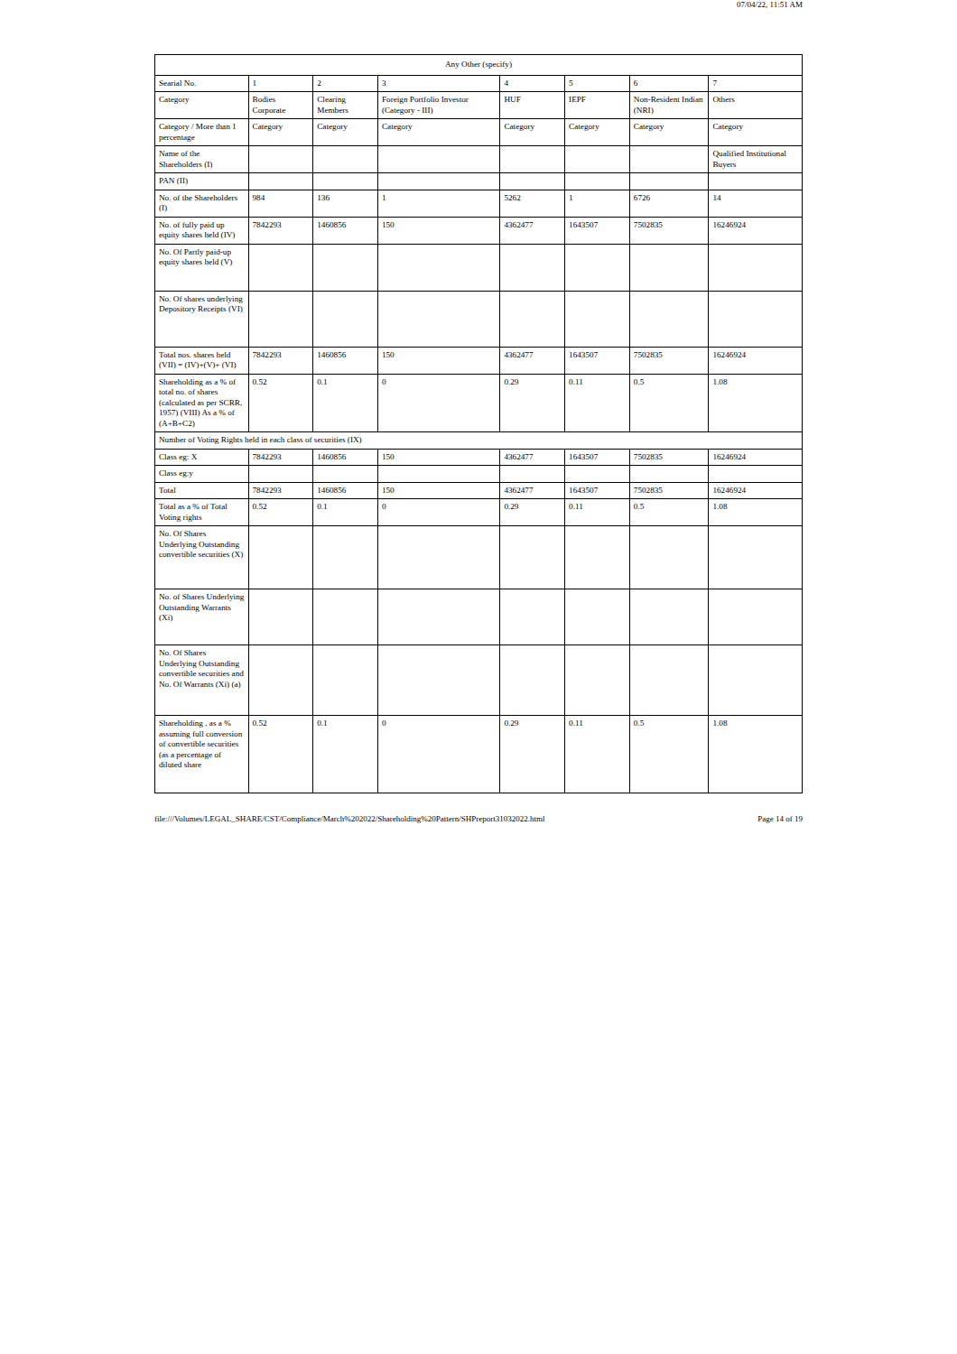07/04/22, 11:51 AM
| Any Other (specify) |
| --- |
| Searial No. | 1 | 2 | 3 | 4 | 5 | 6 | 7 |
| Category | Bodies Corporate | Clearing Members | Foreign Portfolio Investor (Category - III) | HUF | IEPF | Non-Resident Indian (NRI) | Others |
| Category / More than 1 percentage | Category | Category | Category | Category | Category | Category | Category |
| Name of the Shareholders (I) | | | | | | | Qualified Institutional Buyers |
| PAN (II) | | | | | | | |
| No. of the Shareholders (I) | 984 | 136 | 1 | 5262 | 1 | 6726 | 14 |
| No. of fully paid up equity shares held (IV) | 7842293 | 1460856 | 150 | 4362477 | 1643507 | 7502835 | 16246924 |
| No. Of Partly paid-up equity shares held (V) | | | | | | | |
| No. Of shares underlying Depository Receipts (VI) | | | | | | | |
| Total nos. shares held (VII) = (IV)+(V)+ (VI) | 7842293 | 1460856 | 150 | 4362477 | 1643507 | 7502835 | 16246924 |
| Shareholding as a % of total no. of shares (calculated as per SCRR, 1957) (VIII) As a % of (A+B+C2) | 0.52 | 0.1 | 0 | 0.29 | 0.11 | 0.5 | 1.08 |
| Number of Voting Rights held in each class of securities (IX) |
| Class eg: X | 7842293 | 1460856 | 150 | 4362477 | 1643507 | 7502835 | 16246924 |
| Class eg:y | | | | | | | |
| Total | 7842293 | 1460856 | 150 | 4362477 | 1643507 | 7502835 | 16246924 |
| Total as a % of Total Voting rights | 0.52 | 0.1 | 0 | 0.29 | 0.11 | 0.5 | 1.08 |
| No. Of Shares Underlying Outstanding convertible securities (X) | | | | | | | |
| No. of Shares Underlying Outstanding Warrants (Xi) | | | | | | | |
| No. Of Shares Underlying Outstanding convertible securities and No. Of Warrants (Xi) (a) | | | | | | | |
| Shareholding , as a % assuming full conversion of convertible securities (as a percentage of diluted share | 0.52 | 0.1 | 0 | 0.29 | 0.11 | 0.5 | 1.08 |
file:///Volumes/LEGAL_SHARE/CST/Compliance/March%202022/Shareholding%20Pattern/SHPreport31032022.html
Page 14 of 19